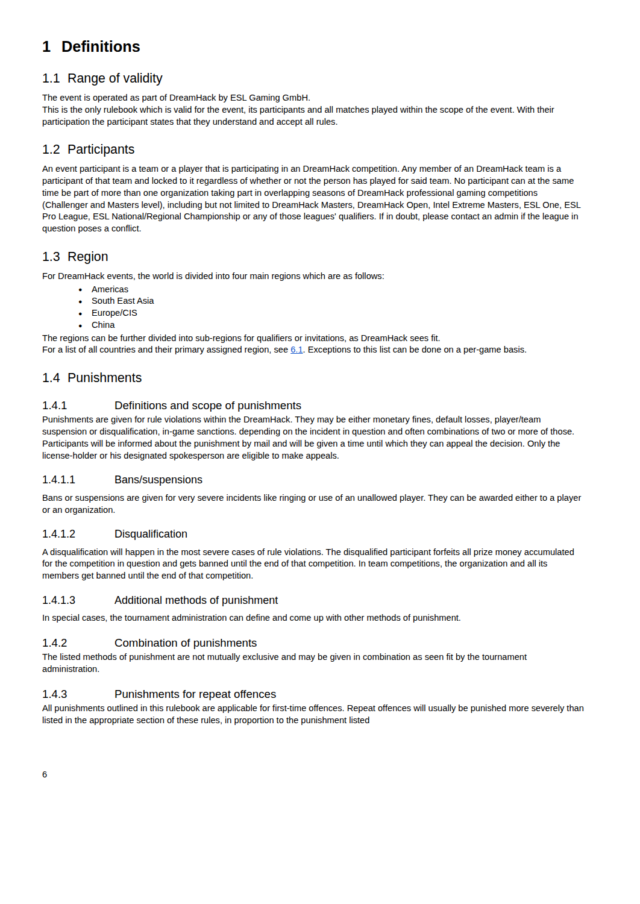1 Definitions
1.1 Range of validity
The event is operated as part of DreamHack by ESL Gaming GmbH.
This is the only rulebook which is valid for the event, its participants and all matches played within the scope of the event. With their participation the participant states that they understand and accept all rules.
1.2 Participants
An event participant is a team or a player that is participating in an DreamHack competition. Any member of an DreamHack team is a participant of that team and locked to it regardless of whether or not the person has played for said team. No participant can at the same time be part of more than one organization taking part in overlapping seasons of DreamHack professional gaming competitions (Challenger and Masters level), including but not limited to DreamHack Masters, DreamHack Open, Intel Extreme Masters, ESL One, ESL Pro League, ESL National/Regional Championship or any of those leagues' qualifiers. If in doubt, please contact an admin if the league in question poses a conflict.
1.3 Region
For DreamHack events, the world is divided into four main regions which are as follows:
Americas
South East Asia
Europe/CIS
China
The regions can be further divided into sub-regions for qualifiers or invitations, as DreamHack sees fit.
For a list of all countries and their primary assigned region, see 6.1. Exceptions to this list can be done on a per-game basis.
1.4 Punishments
1.4.1 Definitions and scope of punishments
Punishments are given for rule violations within the DreamHack. They may be either monetary fines, default losses, player/team suspension or disqualification, in-game sanctions. depending on the incident in question and often combinations of two or more of those. Participants will be informed about the punishment by mail and will be given a time until which they can appeal the decision. Only the license-holder or his designated spokesperson are eligible to make appeals.
1.4.1.1 Bans/suspensions
Bans or suspensions are given for very severe incidents like ringing or use of an unallowed player. They can be awarded either to a player or an organization.
1.4.1.2 Disqualification
A disqualification will happen in the most severe cases of rule violations. The disqualified participant forfeits all prize money accumulated for the competition in question and gets banned until the end of that competition. In team competitions, the organization and all its members get banned until the end of that competition.
1.4.1.3 Additional methods of punishment
In special cases, the tournament administration can define and come up with other methods of punishment.
1.4.2 Combination of punishments
The listed methods of punishment are not mutually exclusive and may be given in combination as seen fit by the tournament administration.
1.4.3 Punishments for repeat offences
All punishments outlined in this rulebook are applicable for first-time offences. Repeat offences will usually be punished more severely than listed in the appropriate section of these rules, in proportion to the punishment listed
6